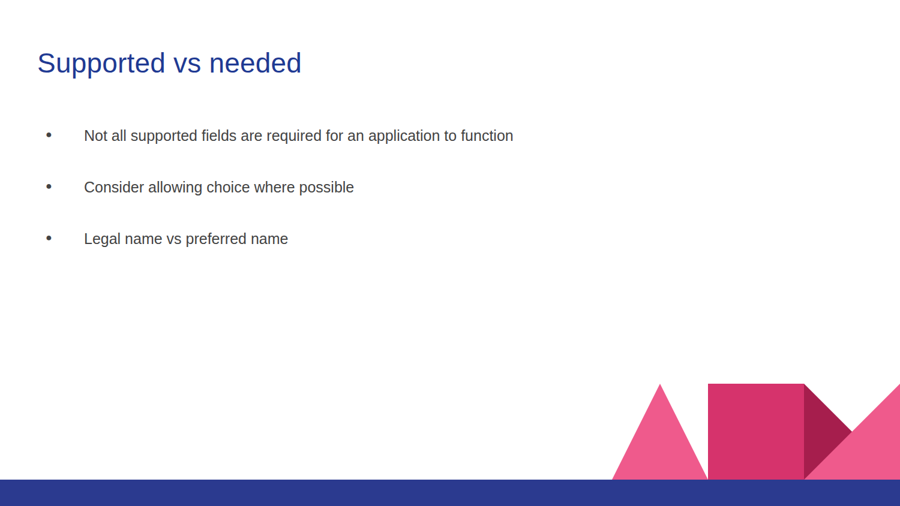Supported vs needed
Not all supported fields are required for an application to function
Consider allowing choice where possible
Legal name vs preferred name